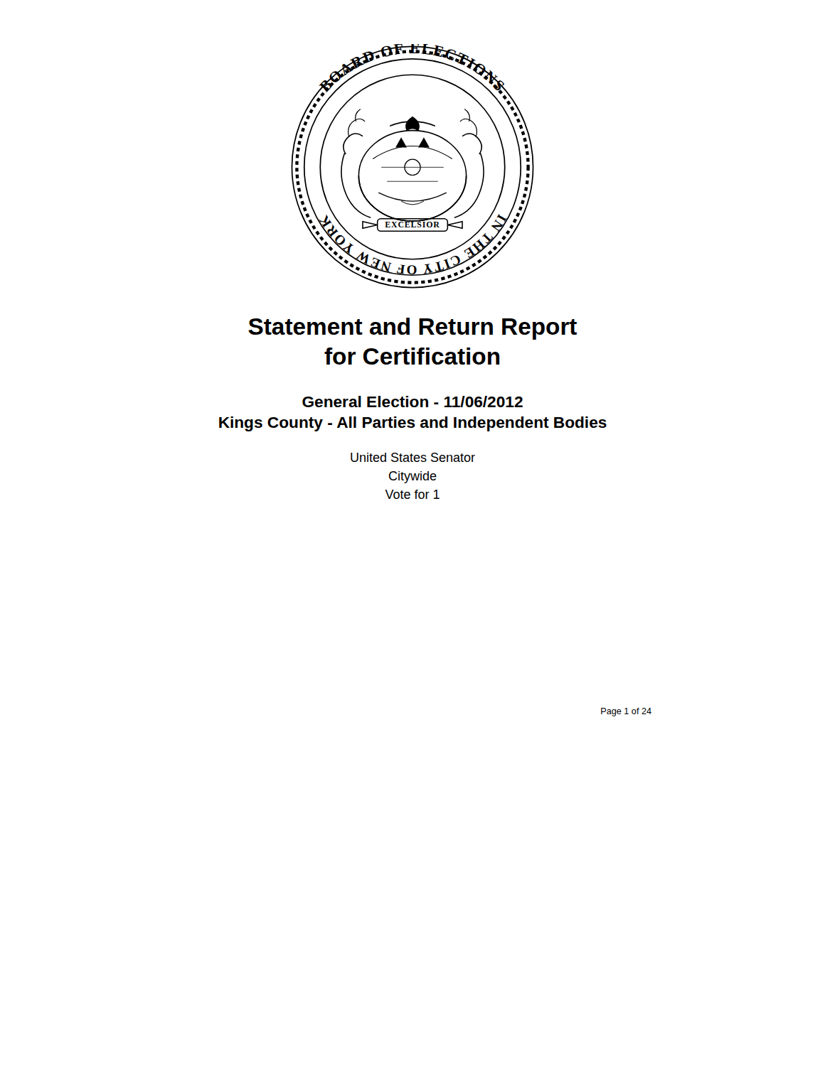Statement and Return Report
for Certification
General Election - 11/06/2012
Kings County - All Parties and Independent Bodies
United States Senator
Citywide
Vote for 1
Page 1 of 24